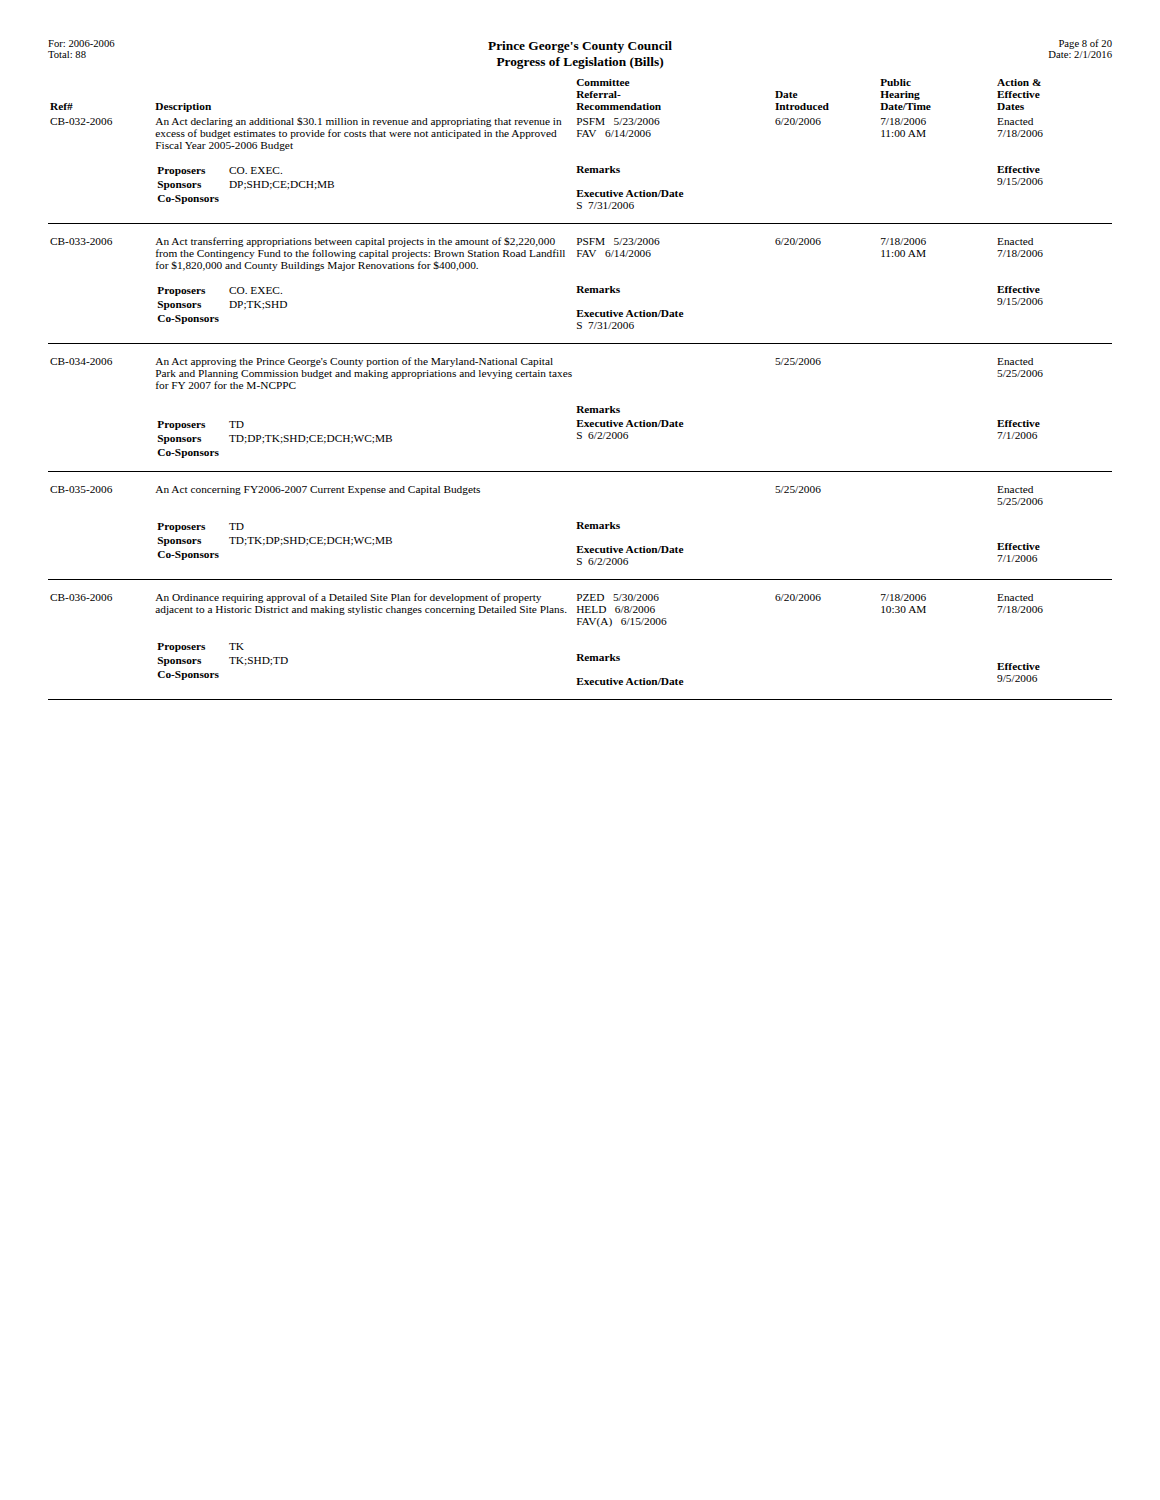| For: 2006-2006 Total: 88 | Prince George's County Council Progress of Legislation (Bills) | Page 8 of 20 Date: 2/1/2016 |
| Ref# | Description | Committee Referral- Recommendation | Date Introduced | Public Hearing Date/Time | Action & Effective Dates |
| CB-032-2006 | An Act declaring an additional $30.1 million in revenue and appropriating that revenue in excess of budget estimates to provide for costs that were not anticipated in the Approved Fiscal Year 2005-2006 Budget | PSFM 5/23/2006 FAV 6/14/2006 | 6/20/2006 | 7/18/2006 11:00 AM | Enacted 7/18/2006 |
| | / Proposers / CO. EXEC. / / Sponsors / DP;SHD;CE;DCH;MB / / Co-Sponsors / / | Remarks Executive Action/Date S 7/31/2006 | | | Effective 9/15/2006 |
| CB-033-2006 | An Act transferring appropriations between capital projects in the amount of $2,220,000 from the Contingency Fund to the following capital projects: Brown Station Road Landfill for $1,820,000 and County Buildings Major Renovations for $400,000. | PSFM 5/23/2006 FAV 6/14/2006 | 6/20/2006 | 7/18/2006 11:00 AM | Enacted 7/18/2006 |
| | / Proposers / CO. EXEC. / / Sponsors / DP;TK;SHD / / Co-Sponsors / / | Remarks Executive Action/Date S 7/31/2006 | | | Effective 9/15/2006 |
| CB-034-2006 | An Act approving the Prince George's County portion of the Maryland-National Capital Park and Planning Commission budget and making appropriations and levying certain taxes for FY 2007 for the M-NCPPC | | 5/25/2006 | | Enacted 5/25/2006 |
| | | Remarks | | | |
| | / Proposers / TD / / Sponsors / TD;DP;TK;SHD;CE;DCH;WC;MB / / Co-Sponsors / / | Executive Action/Date S 6/2/2006 | | | Effective 7/1/2006 |
| CB-035-2006 | An Act concerning FY2006-2007 Current Expense and Capital Budgets | | 5/25/2006 | | Enacted 5/25/2006 |
| | / Proposers / TD / / Sponsors / TD;TK;DP;SHD;CE;DCH;WC;MB / / Co-Sponsors / / | Remarks Executive Action/Date S 6/2/2006 | | | Effective 7/1/2006 |
| CB-036-2006 | An Ordinance requiring approval of a Detailed Site Plan for development of property adjacent to a Historic District and making stylistic changes concerning Detailed Site Plans. | PZED 5/30/2006 HELD 6/8/2006 FAV(A) 6/15/2006 | 6/20/2006 | 7/18/2006 10:30 AM | Enacted 7/18/2006 |
| | / Proposers / TK / / Sponsors / TK;SHD;TD / / Co-Sponsors / / | Remarks Executive Action/Date | | | Effective 9/5/2006 |